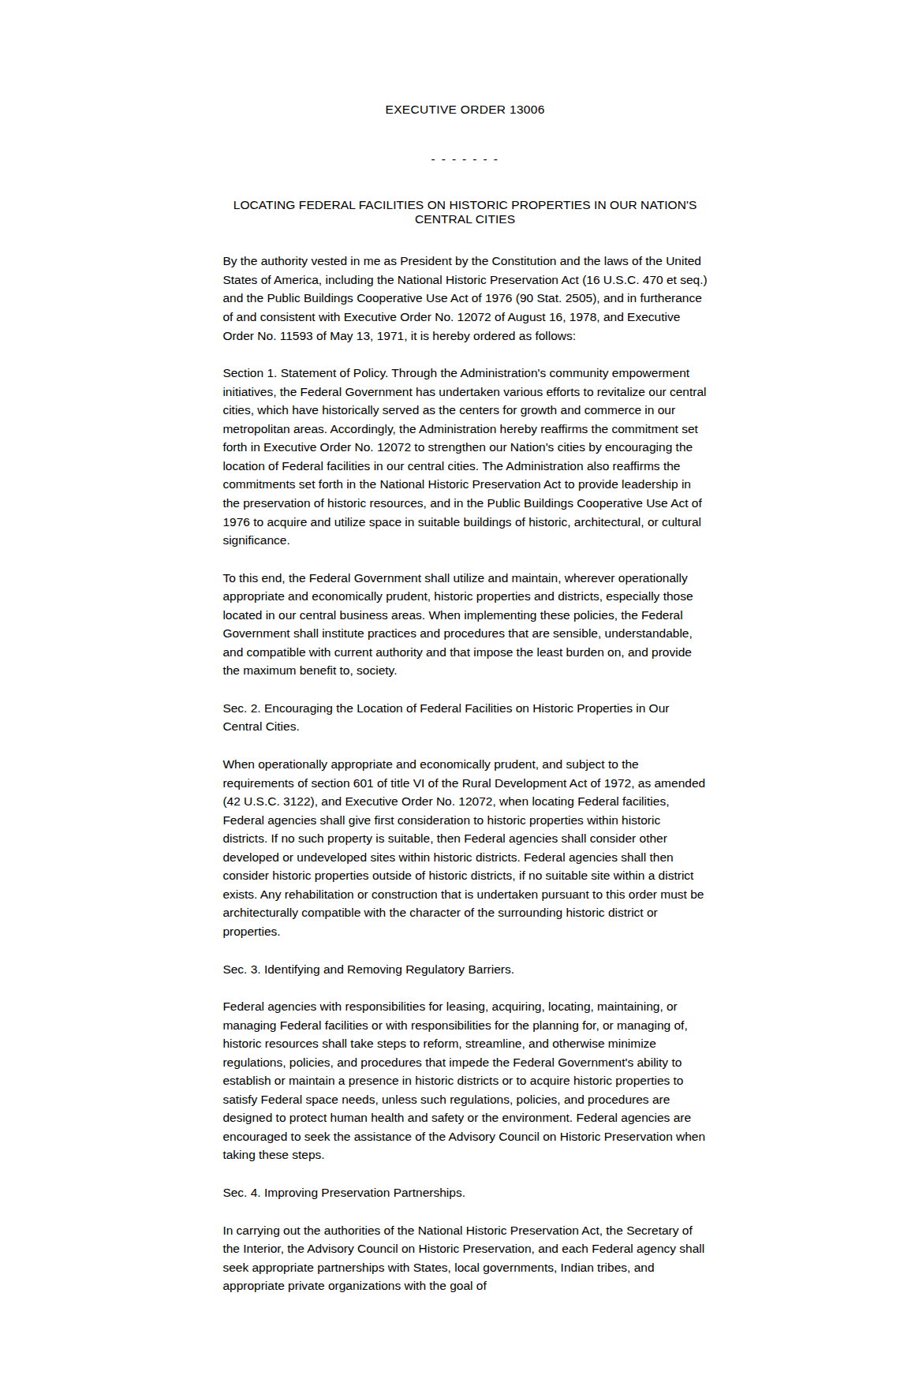EXECUTIVE ORDER 13006
- - - - - - -
LOCATING FEDERAL FACILITIES ON HISTORIC PROPERTIES IN OUR NATION'S CENTRAL CITIES
By the authority vested in me as President by the Constitution and the laws of the United States of America, including the National Historic Preservation Act (16 U.S.C. 470 et seq.) and the Public Buildings Cooperative Use Act of 1976 (90 Stat. 2505), and in furtherance of and consistent with Executive Order No. 12072 of August 16, 1978, and Executive Order No. 11593 of May 13, 1971, it is hereby ordered as follows:
Section 1. Statement of Policy. Through the Administration's community empowerment initiatives, the Federal Government has undertaken various efforts to revitalize our central cities, which have historically served as the centers for growth and commerce in our metropolitan areas. Accordingly, the Administration hereby reaffirms the commitment set forth in Executive Order No. 12072 to strengthen our Nation's cities by encouraging the location of Federal facilities in our central cities. The Administration also reaffirms the commitments set forth in the National Historic Preservation Act to provide leadership in the preservation of historic resources, and in the Public Buildings Cooperative Use Act of 1976 to acquire and utilize space in suitable buildings of historic, architectural, or cultural significance.
To this end, the Federal Government shall utilize and maintain, wherever operationally appropriate and economically prudent, historic properties and districts, especially those located in our central business areas. When implementing these policies, the Federal Government shall institute practices and procedures that are sensible, understandable, and compatible with current authority and that impose the least burden on, and provide the maximum benefit to, society.
Sec. 2. Encouraging the Location of Federal Facilities on Historic Properties in Our Central Cities.
When operationally appropriate and economically prudent, and subject to the requirements of section 601 of title VI of the Rural Development Act of 1972, as amended (42 U.S.C. 3122), and Executive Order No. 12072, when locating Federal facilities, Federal agencies shall give first consideration to historic properties within historic districts. If no such property is suitable, then Federal agencies shall consider other developed or undeveloped sites within historic districts. Federal agencies shall then consider historic properties outside of historic districts, if no suitable site within a district exists. Any rehabilitation or construction that is undertaken pursuant to this order must be architecturally compatible with the character of the surrounding historic district or properties.
Sec. 3. Identifying and Removing Regulatory Barriers.
Federal agencies with responsibilities for leasing, acquiring, locating, maintaining, or managing Federal facilities or with responsibilities for the planning for, or managing of, historic resources shall take steps to reform, streamline, and otherwise minimize regulations, policies, and procedures that impede the Federal Government's ability to establish or maintain a presence in historic districts or to acquire historic properties to satisfy Federal space needs, unless such regulations, policies, and procedures are designed to protect human health and safety or the environment. Federal agencies are encouraged to seek the assistance of the Advisory Council on Historic Preservation when taking these steps.
Sec. 4. Improving Preservation Partnerships.
In carrying out the authorities of the National Historic Preservation Act, the Secretary of the Interior, the Advisory Council on Historic Preservation, and each Federal agency shall seek appropriate partnerships with States, local governments, Indian tribes, and appropriate private organizations with the goal of